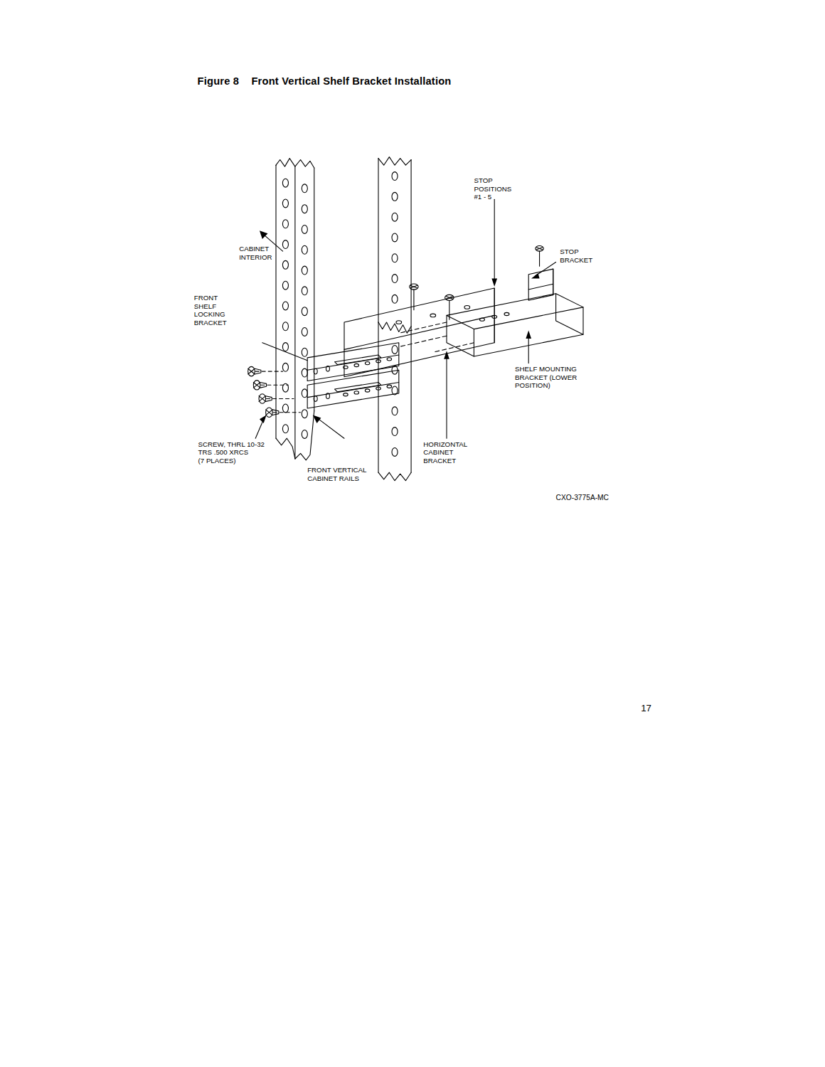Figure 8 Front Vertical Shelf Bracket Installation
STOP POSITIONS #1 - 5 STOP BRACKET CABINET INTERIOR FRONT SHELF LOCKING BRACKET SHELF MOUNTING BRACKET (LOWER POSITION) HORIZONTAL CABINET BRACKET SCREW, THRL 10-32 TRS .500 XRCS (7 PLACES) FRONT VERTICAL CABINET RAILS CXO-3775A-MC
17